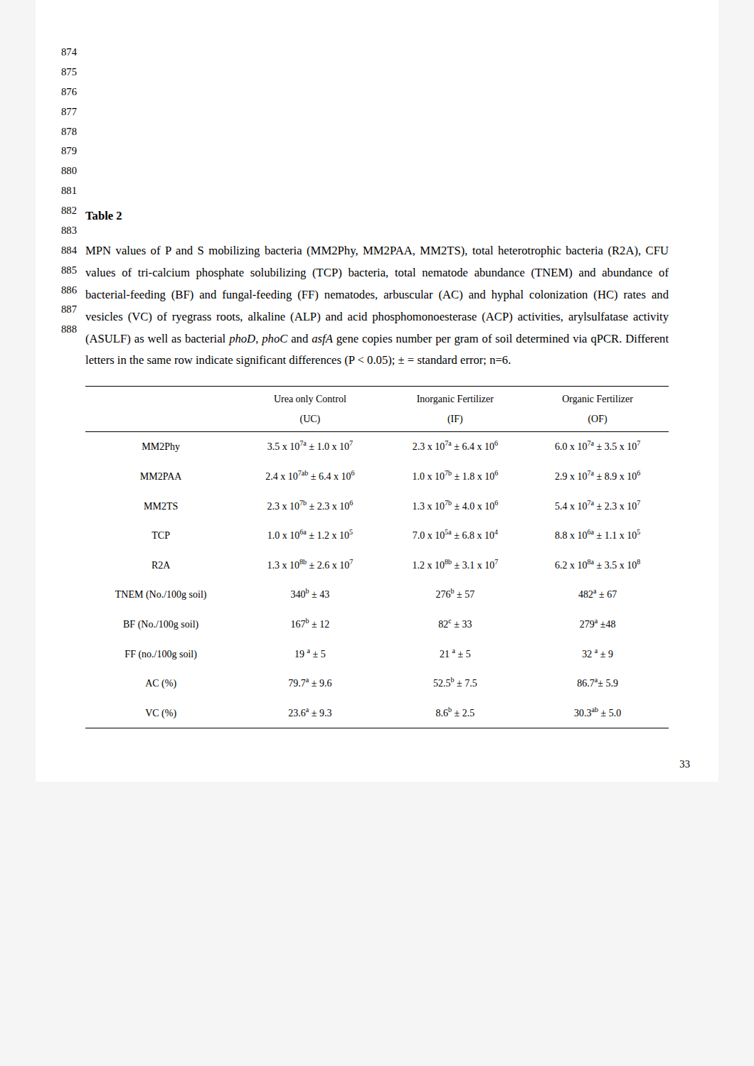874
875
876
877
878
879
880
881
882
883
884
885
886
887
888
Table 2
MPN values of P and S mobilizing bacteria (MM2Phy, MM2PAA, MM2TS), total heterotrophic bacteria (R2A), CFU values of tri-calcium phosphate solubilizing (TCP) bacteria, total nematode abundance (TNEM) and abundance of bacterial-feeding (BF) and fungal-feeding (FF) nematodes, arbuscular (AC) and hyphal colonization (HC) rates and vesicles (VC) of ryegrass roots, alkaline (ALP) and acid phosphomonoesterase (ACP) activities, arylsulfatase activity (ASULF) as well as bacterial phoD, phoC and asfA gene copies number per gram of soil determined via qPCR. Different letters in the same row indicate significant differences (P < 0.05); ± = standard error; n=6.
| | Urea only Control | Inorganic Fertilizer | Organic Fertilizer |
| --- | --- | --- | --- |
| | (UC) | (IF) | (OF) |
| MM2Phy | 3.5 x 10 7a ± 1.0 x 10 7 | 2.3 x 10 7a ± 6.4 x 10 6 | 6.0 x 10 7a ± 3.5 x 10 7 |
| MM2PAA | 2.4 x 10 7ab ± 6.4 x 10 6 | 1.0 x 10 7b ± 1.8 x 10 6 | 2.9 x 10 7a ± 8.9 x 10 6 |
| MM2TS | 2.3 x 10 7b ± 2.3 x 10 6 | 1.3 x 10 7b ± 4.0 x 10 6 | 5.4 x 10 7a ± 2.3 x 10 7 |
| TCP | 1.0 x 10 6a ± 1.2 x 10 5 | 7.0 x 10 5a ± 6.8 x 10 4 | 8.8 x 10 6a ± 1.1 x 10 5 |
| R2A | 1.3 x 10 8b ± 2.6 x 10 7 | 1.2 x 10 8b ± 3.1 x 10 7 | 6.2 x 10 8a ± 3.5 x 10 8 |
| TNEM (No./100g soil) | 340 b ± 43 | 276 b ± 57 | 482 a ± 67 |
| BF (No./100g soil) | 167 b ± 12 | 82 c ± 33 | 279 a ±48 |
| FF (no./100g soil) | 19 a ± 5 | 21 a ± 5 | 32 a ± 9 |
| AC (%) | 79.7 a ± 9.6 | 52.5 b ± 7.5 | 86.7 a ± 5.9 |
| VC (%) | 23.6 a ± 9.3 | 8.6 b ± 2.5 | 30.3 ab ± 5.0 |
33